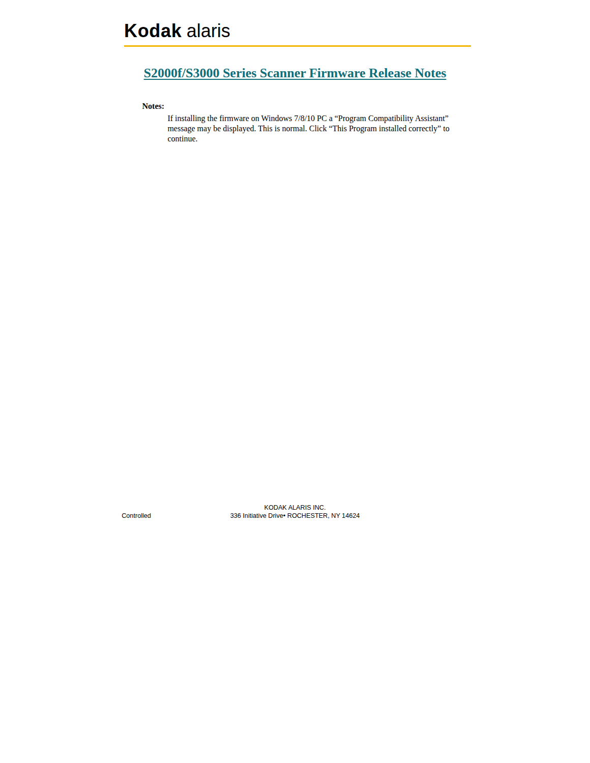Kodak alaris
S2000f/S3000 Series Scanner Firmware Release Notes
Notes:
If installing the firmware on Windows 7/8/10 PC a “Program Compatibility Assistant” message may be displayed. This is normal. Click “This Program installed correctly” to continue.
Controlled
KODAK ALARIS INC.
336 Initiative Drive• ROCHESTER, NY 14624